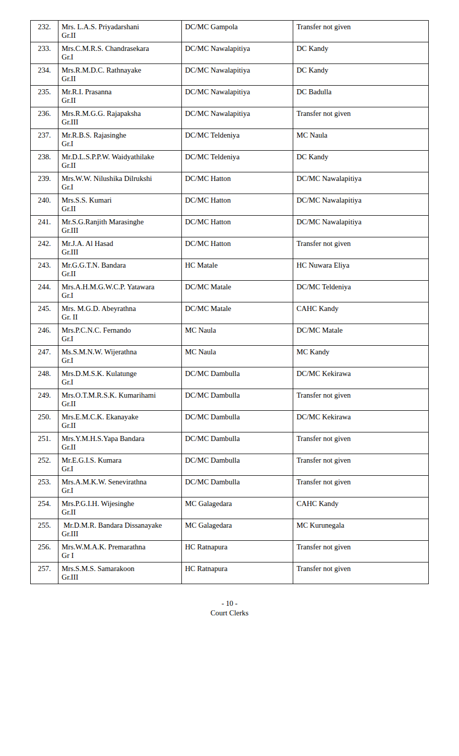| 232. | Mrs. L.A.S. Priyadarshani Gr.II | DC/MC Gampola | Transfer not given |
| 233. | Mrs.C.M.R.S. Chandrasekara Gr.I | DC/MC Nawalapitiya | DC Kandy |
| 234. | Mrs.R.M.D.C. Rathnayake Gr.II | DC/MC Nawalapitiya | DC Kandy |
| 235. | Mr.R.I. Prasanna Gr.II | DC/MC Nawalapitiya | DC Badulla |
| 236. | Mrs.R.M.G.G. Rajapaksha Gr.III | DC/MC Nawalapitiya | Transfer not given |
| 237. | Mr.R.B.S. Rajasinghe Gr.I | DC/MC Teldeniya | MC Naula |
| 238. | Mr.D.L.S.P.P.W. Waidyathilake Gr.II | DC/MC Teldeniya | DC Kandy |
| 239. | Mrs.W.W. Nilushika Dilrukshi Gr.I | DC/MC Hatton | DC/MC Nawalapitiya |
| 240. | Mrs.S.S. Kumari Gr.II | DC/MC Hatton | DC/MC Nawalapitiya |
| 241. | Mr.S.G.Ranjith Marasinghe Gr.III | DC/MC Hatton | DC/MC Nawalapitiya |
| 242. | Mr.J.A. Al Hasad Gr.III | DC/MC Hatton | Transfer not given |
| 243. | Mr.G.G.T.N. Bandara Gr.II | HC Matale | HC Nuwara Eliya |
| 244. | Mrs.A.H.M.G.W.C.P. Yatawara Gr.I | DC/MC Matale | DC/MC Teldeniya |
| 245. | Mrs. M.G.D. Abeyrathna Gr. II | DC/MC Matale | CAHC Kandy |
| 246. | Mrs.P.C.N.C. Fernando Gr.I | MC Naula | DC/MC Matale |
| 247. | Ms.S.M.N.W. Wijerathna Gr.I | MC Naula | MC Kandy |
| 248. | Mrs.D.M.S.K. Kulatunge Gr.I | DC/MC Dambulla | DC/MC Kekirawa |
| 249. | Mrs.O.T.M.R.S.K. Kumarihami Gr.II | DC/MC Dambulla | Transfer not given |
| 250. | Mrs.E.M.C.K. Ekanayake Gr.II | DC/MC Dambulla | DC/MC Kekirawa |
| 251. | Mrs.Y.M.H.S.Yapa Bandara Gr.II | DC/MC Dambulla | Transfer not given |
| 252. | Mr.E.G.I.S. Kumara Gr.I | DC/MC Dambulla | Transfer not given |
| 253. | Mrs.A.M.K.W. Senevirathna Gr.I | DC/MC Dambulla | Transfer not given |
| 254. | Mrs.P.G.I.H. Wijesinghe Gr.II | MC Galagedara | CAHC Kandy |
| 255. | Mr.D.M.R. Bandara Dissanayake Gr.III | MC Galagedara | MC Kurunegala |
| 256. | Mrs.W.M.A.K. Premarathna Gr I | HC Ratnapura | Transfer not given |
| 257. | Mrs.S.M.S. Samarakoon Gr.III | HC Ratnapura | Transfer not given |
- 10 -
Court Clerks